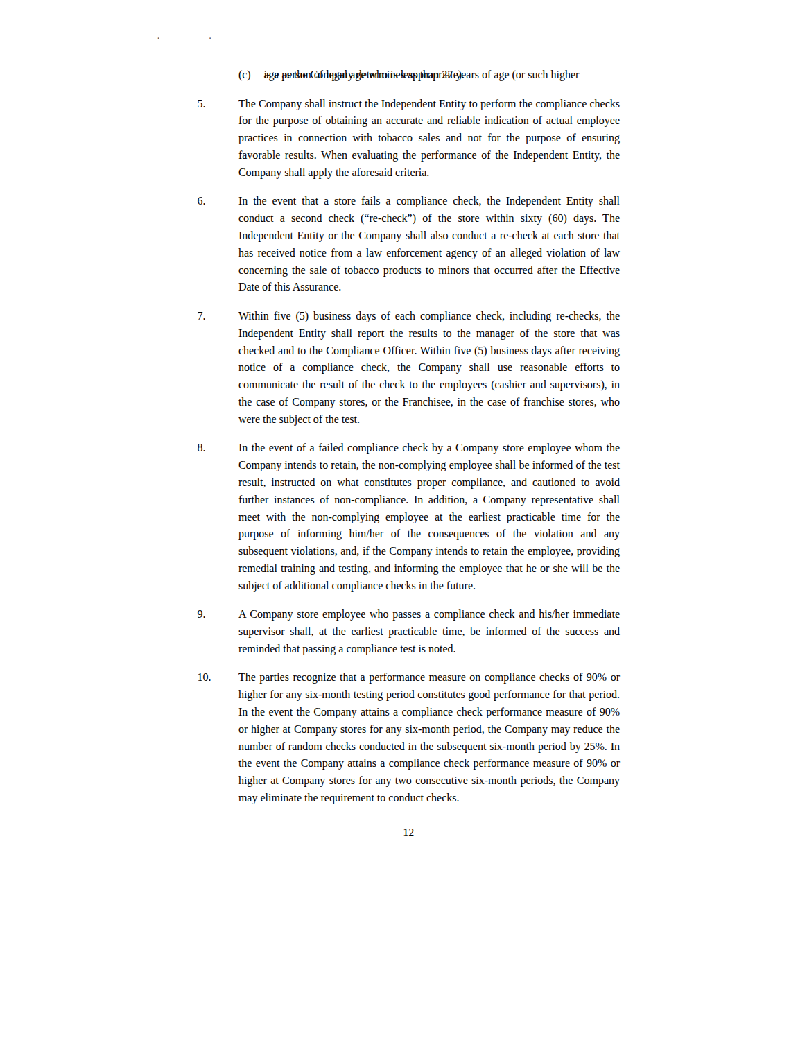. .
(c) is a person of legal age who is less than 27 years of age (or such higher age as the Company determines appropriate).
5. The Company shall instruct the Independent Entity to perform the compliance checks for the purpose of obtaining an accurate and reliable indication of actual employee practices in connection with tobacco sales and not for the purpose of ensuring favorable results. When evaluating the performance of the Independent Entity, the Company shall apply the aforesaid criteria.
6. In the event that a store fails a compliance check, the Independent Entity shall conduct a second check (“re-check”) of the store within sixty (60) days. The Independent Entity or the Company shall also conduct a re-check at each store that has received notice from a law enforcement agency of an alleged violation of law concerning the sale of tobacco products to minors that occurred after the Effective Date of this Assurance.
7. Within five (5) business days of each compliance check, including re-checks, the Independent Entity shall report the results to the manager of the store that was checked and to the Compliance Officer. Within five (5) business days after receiving notice of a compliance check, the Company shall use reasonable efforts to communicate the result of the check to the employees (cashier and supervisors), in the case of Company stores, or the Franchisee, in the case of franchise stores, who were the subject of the test.
8. In the event of a failed compliance check by a Company store employee whom the Company intends to retain, the non-complying employee shall be informed of the test result, instructed on what constitutes proper compliance, and cautioned to avoid further instances of non-compliance. In addition, a Company representative shall meet with the non-complying employee at the earliest practicable time for the purpose of informing him/her of the consequences of the violation and any subsequent violations, and, if the Company intends to retain the employee, providing remedial training and testing, and informing the employee that he or she will be the subject of additional compliance checks in the future.
9. A Company store employee who passes a compliance check and his/her immediate supervisor shall, at the earliest practicable time, be informed of the success and reminded that passing a compliance test is noted.
10. The parties recognize that a performance measure on compliance checks of 90% or higher for any six-month testing period constitutes good performance for that period. In the event the Company attains a compliance check performance measure of 90% or higher at Company stores for any six-month period, the Company may reduce the number of random checks conducted in the subsequent six-month period by 25%. In the event the Company attains a compliance check performance measure of 90% or higher at Company stores for any two consecutive six-month periods, the Company may eliminate the requirement to conduct checks.
12